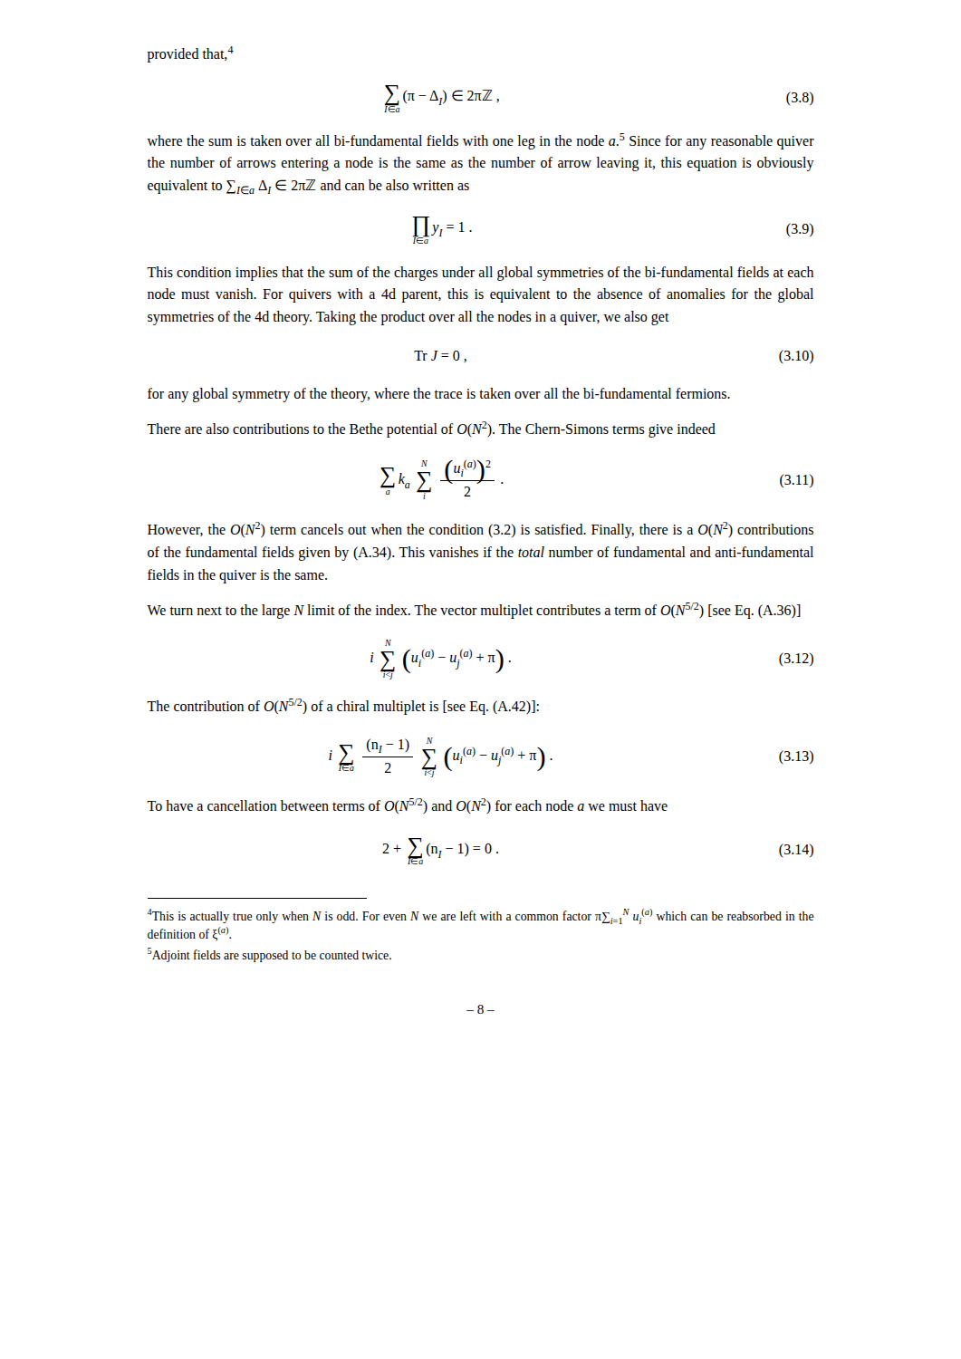provided that,4
∑I∈a(π − ΔI) ∈ 2πℤ ,
(3.8)
where the sum is taken over all bi-fundamental fields with one leg in the node a.5 Since for any reasonable quiver the number of arrows entering a node is the same as the number of arrow leaving it, this equation is obviously equivalent to ∑I∈a ΔI ∈ 2πℤ and can be also written as
∏I∈a yI = 1 .
(3.9)
This condition implies that the sum of the charges under all global symmetries of the bi-fundamental fields at each node must vanish. For quivers with a 4d parent, this is equivalent to the absence of anomalies for the global symmetries of the 4d theory. Taking the product over all the nodes in a quiver, we also get
Tr J = 0 ,
(3.10)
for any global symmetry of the theory, where the trace is taken over all the bi-fundamental fermions.
There are also contributions to the Bethe potential of O(N2). The Chern-Simons terms give indeed
∑a ka N∑i (ui(a))22 .
(3.11)
However, the O(N2) term cancels out when the condition (3.2) is satisfied. Finally, there is a O(N2) contributions of the fundamental fields given by (A.34). This vanishes if the total number of fundamental and anti-fundamental fields in the quiver is the same.
We turn next to the large N limit of the index. The vector multiplet contributes a term of O(N5/2) [see Eq. (A.36)]
i N∑i<j (ui(a) − uj(a) + π) .
(3.12)
The contribution of O(N5/2) of a chiral multiplet is [see Eq. (A.42)]:
i ∑I∈a (nI − 1) 2 N∑i<j (ui(a) − uj(a) + π) .
(3.13)
To have a cancellation between terms of O(N5/2) and O(N2) for each node a we must have
2 + ∑I∈a(nI − 1) = 0 .
(3.14)
4This is actually true only when N is odd. For even N we are left with a common factor π∑i=1N ui(a) which can be reabsorbed in the definition of ξ(a).
5Adjoint fields are supposed to be counted twice.
– 8 –